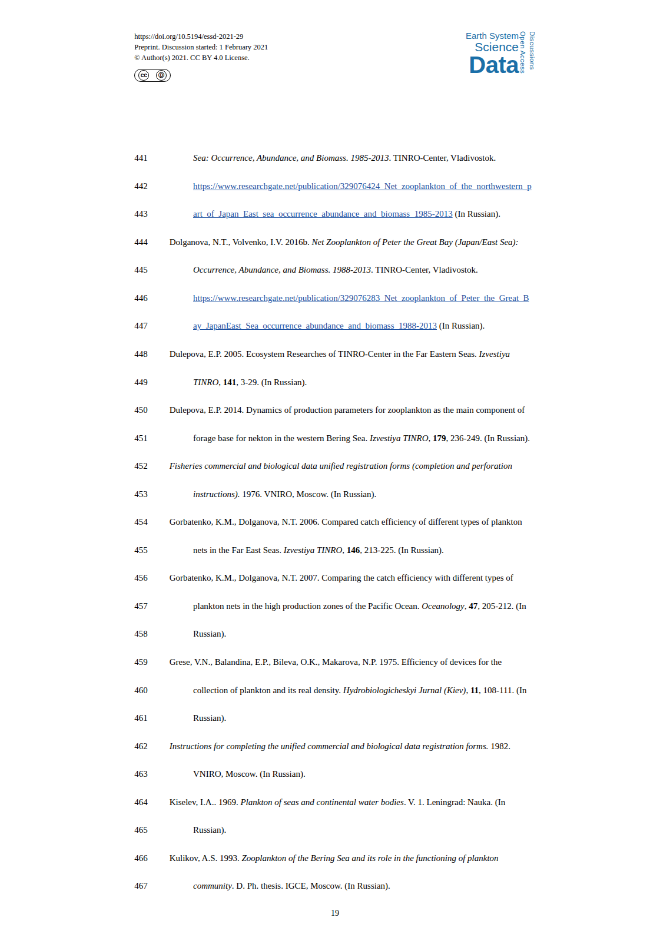https://doi.org/10.5194/essd-2021-29
Preprint. Discussion started: 1 February 2021
© Author(s) 2021. CC BY 4.0 License.
ccⒹ
Open Access Discussions
Earth System
Science
Data
441 Sea: Occurrence, Abundance, and Biomass. 1985-2013. TINRO-Center, Vladivostok.
442 https://www.researchgate.net/publication/329076424_Net_zooplankton_of_the_northwestern_p
443 art_of_Japan_East_sea_occurrence_abundance_and_biomass_1985-2013 (In Russian).
444 Dolganova, N.T., Volvenko, I.V. 2016b. Net Zooplankton of Peter the Great Bay (Japan/East Sea):
445 Occurrence, Abundance, and Biomass. 1988-2013. TINRO-Center, Vladivostok.
446 https://www.researchgate.net/publication/329076283_Net_zooplankton_of_Peter_the_Great_B
447 ay_JapanEast_Sea_occurrence_abundance_and_biomass_1988-2013 (In Russian).
448 Dulepova, E.P. 2005. Ecosystem Researches of TINRO-Center in the Far Eastern Seas. Izvestiya
449 TINRO, 141, 3-29. (In Russian).
450 Dulepova, E.P. 2014. Dynamics of production parameters for zooplankton as the main component of
451 forage base for nekton in the western Bering Sea. Izvestiya TINRO, 179, 236-249. (In Russian).
452 Fisheries commercial and biological data unified registration forms (completion and perforation
453 instructions). 1976. VNIRO, Moscow. (In Russian).
454 Gorbatenko, K.M., Dolganova, N.T. 2006. Compared catch efficiency of different types of plankton
455 nets in the Far East Seas. Izvestiya TINRO, 146, 213-225. (In Russian).
456 Gorbatenko, K.M., Dolganova, N.T. 2007. Comparing the catch efficiency with different types of
457 plankton nets in the high production zones of the Pacific Ocean. Oceanology, 47, 205-212. (In
458 Russian).
459 Grese, V.N., Balandina, E.P., Bileva, O.K., Makarova, N.P. 1975. Efficiency of devices for the
460 collection of plankton and its real density. Hydrobiologicheskyi Jurnal (Kiev), 11, 108-111. (In
461 Russian).
462 Instructions for completing the unified commercial and biological data registration forms. 1982.
463 VNIRO, Moscow. (In Russian).
464 Kiselev, I.A.. 1969. Plankton of seas and continental water bodies. V. 1. Leningrad: Nauka. (In
465 Russian).
466 Kulikov, A.S. 1993. Zooplankton of the Bering Sea and its role in the functioning of plankton
467 community. D. Ph. thesis. IGCE, Moscow. (In Russian).
19